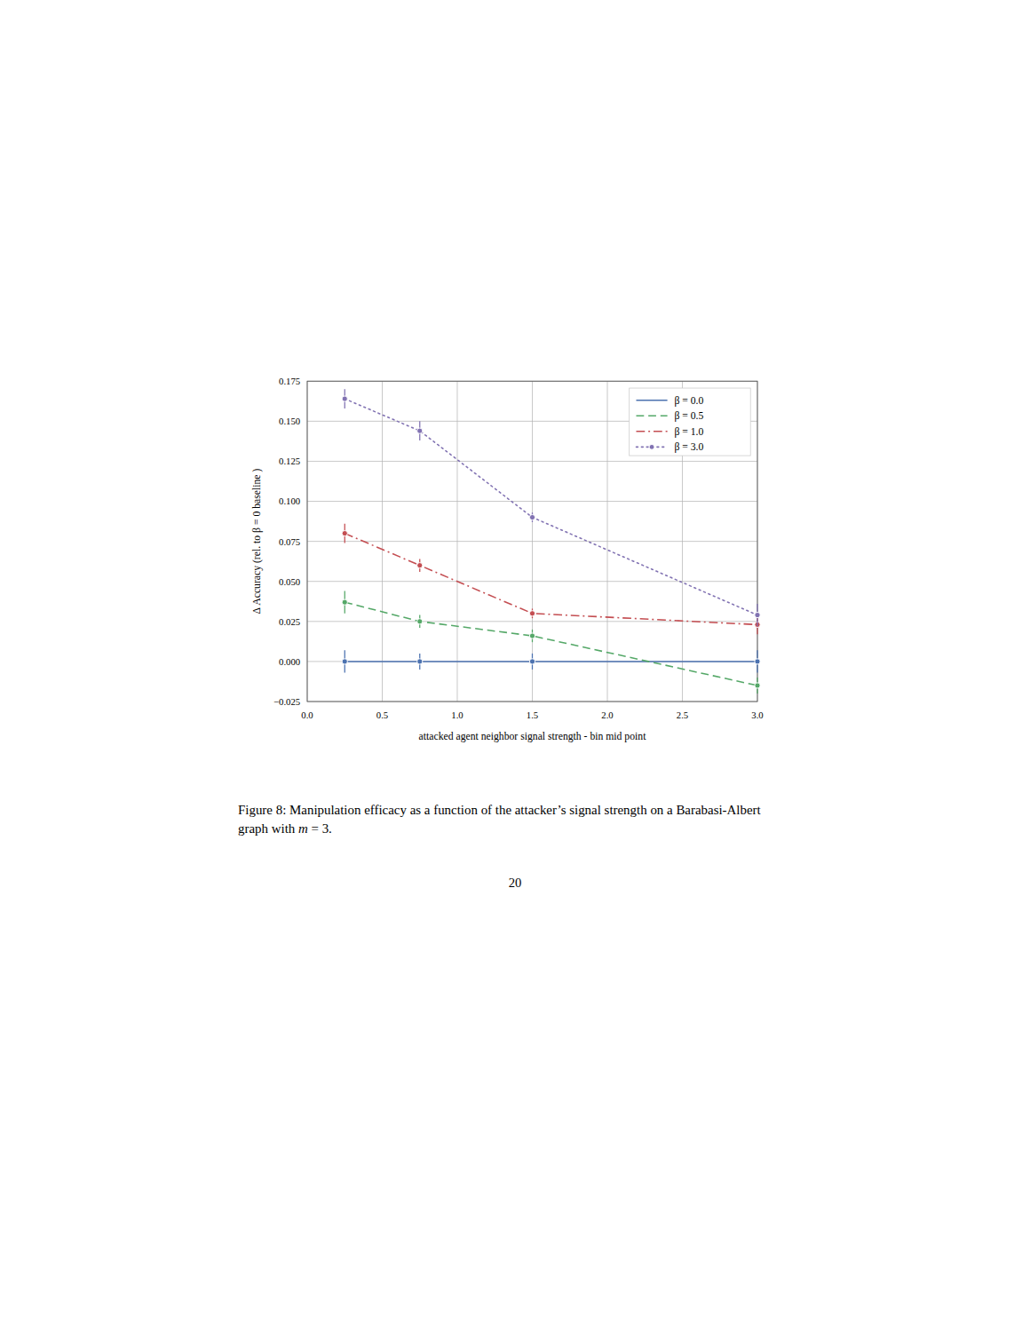Data mapping: x: 0.0 -> 80 ; 3.0 -> 600 => px = 80 + x*173.333 y: 0.175 -> 30 ; -0.025 -> 400 => py = 30 + (0.175 - y)*1850 0.175 0.150 0.125 0.100 0.075 0.050 0.025 0.000 −0.025 0.0 0.5 1.0 1.5 2.0 2.5 3.0 attacked agent neighbor signal strength - bin mid point Δ Accuracy (rel. to β = 0 baseline ) β = 0.0 β = 0.5 β = 1.0 β = 3.0
Figure 8: Manipulation efficacy as a function of the attacker’s signal strength on a Barabasi-Albert graph with m = 3.
20